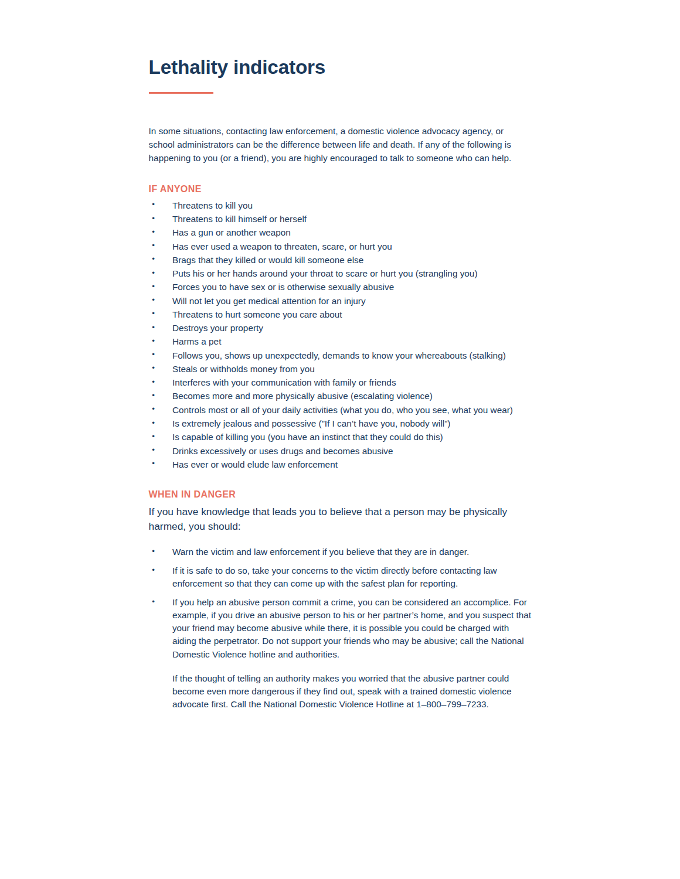Lethality indicators
In some situations, contacting law enforcement, a domestic violence advocacy agency, or school administrators can be the difference between life and death. If any of the following is happening to you (or a friend), you are highly encouraged to talk to someone who can help.
If anyone
Threatens to kill you
Threatens to kill himself or herself
Has a gun or another weapon
Has ever used a weapon to threaten, scare, or hurt you
Brags that they killed or would kill someone else
Puts his or her hands around your throat to scare or hurt you (strangling you)
Forces you to have sex or is otherwise sexually abusive
Will not let you get medical attention for an injury
Threatens to hurt someone you care about
Destroys your property
Harms a pet
Follows you, shows up unexpectedly, demands to know your whereabouts (stalking)
Steals or withholds money from you
Interferes with your communication with family or friends
Becomes more and more physically abusive (escalating violence)
Controls most or all of your daily activities (what you do, who you see, what you wear)
Is extremely jealous and possessive (”If I can’t have you, nobody will”)
Is capable of killing you (you have an instinct that they could do this)
Drinks excessively or uses drugs and becomes abusive
Has ever or would elude law enforcement
When in danger
If you have knowledge that leads you to believe that a person may be physically harmed, you should:
Warn the victim and law enforcement if you believe that they are in danger.
If it is safe to do so, take your concerns to the victim directly before contacting law enforcement so that they can come up with the safest plan for reporting.
If you help an abusive person commit a crime, you can be considered an accomplice. For example, if you drive an abusive person to his or her partner’s home, and you suspect that your friend may become abusive while there, it is possible you could be charged with aiding the perpetrator. Do not support your friends who may be abusive; call the National Domestic Violence hotline and authorities.
If the thought of telling an authority makes you worried that the abusive partner could become even more dangerous if they find out, speak with a trained domestic violence advocate first. Call the National Domestic Violence Hotline at 1–800–799–7233.